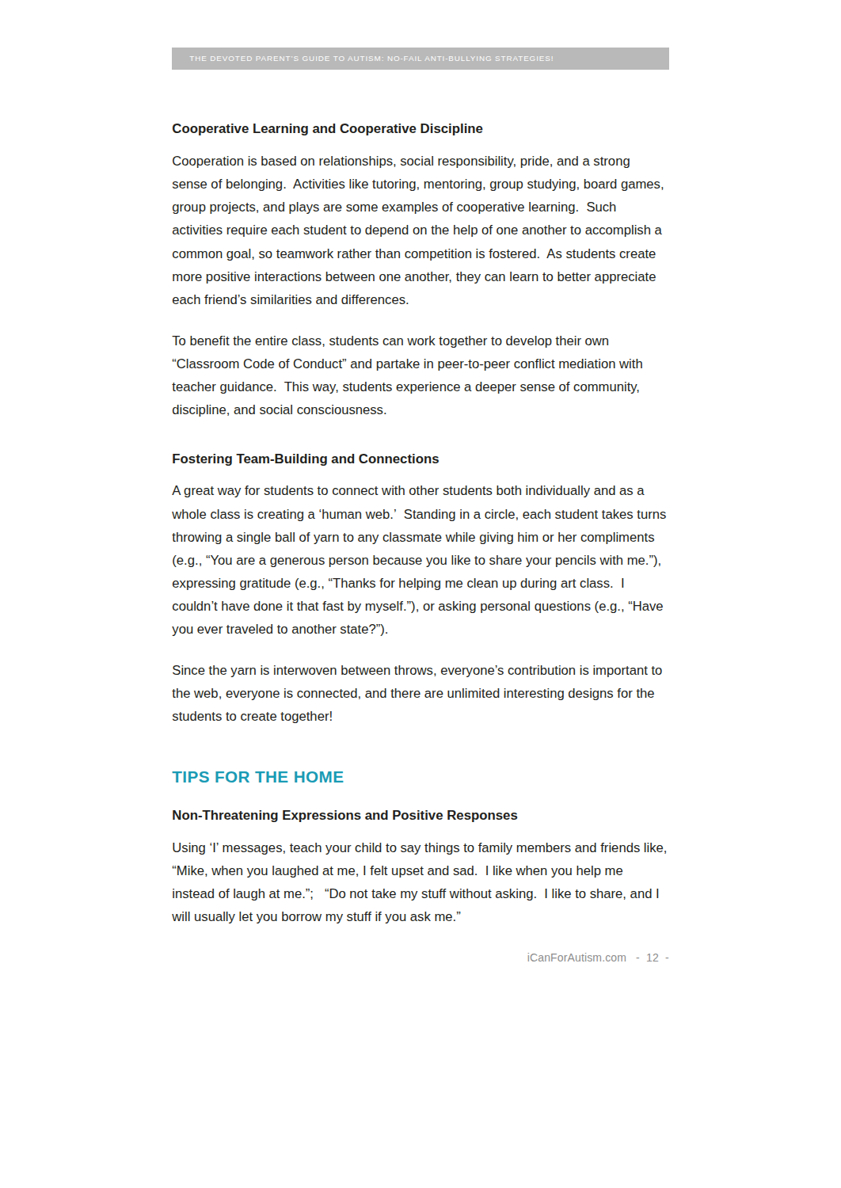The Devoted Parent’s Guide to Autism: No-Fail Anti-Bullying Strategies!
Cooperative Learning and Cooperative Discipline
Cooperation is based on relationships, social responsibility, pride, and a strong sense of belonging. Activities like tutoring, mentoring, group studying, board games, group projects, and plays are some examples of cooperative learning. Such activities require each student to depend on the help of one another to accomplish a common goal, so teamwork rather than competition is fostered. As students create more positive interactions between one another, they can learn to better appreciate each friend’s similarities and differences.
To benefit the entire class, students can work together to develop their own “Classroom Code of Conduct” and partake in peer-to-peer conflict mediation with teacher guidance. This way, students experience a deeper sense of community, discipline, and social consciousness.
Fostering Team-Building and Connections
A great way for students to connect with other students both individually and as a whole class is creating a ‘human web.’ Standing in a circle, each student takes turns throwing a single ball of yarn to any classmate while giving him or her compliments (e.g., “You are a generous person because you like to share your pencils with me.”), expressing gratitude (e.g., “Thanks for helping me clean up during art class. I couldn’t have done it that fast by myself.”), or asking personal questions (e.g., “Have you ever traveled to another state?”).
Since the yarn is interwoven between throws, everyone’s contribution is important to the web, everyone is connected, and there are unlimited interesting designs for the students to create together!
Tips for the Home
Non-Threatening Expressions and Positive Responses
Using ‘I’ messages, teach your child to say things to family members and friends like, “Mike, when you laughed at me, I felt upset and sad. I like when you help me instead of laugh at me.”; “Do not take my stuff without asking. I like to share, and I will usually let you borrow my stuff if you ask me.”
iCanForAutism.com - 12 -